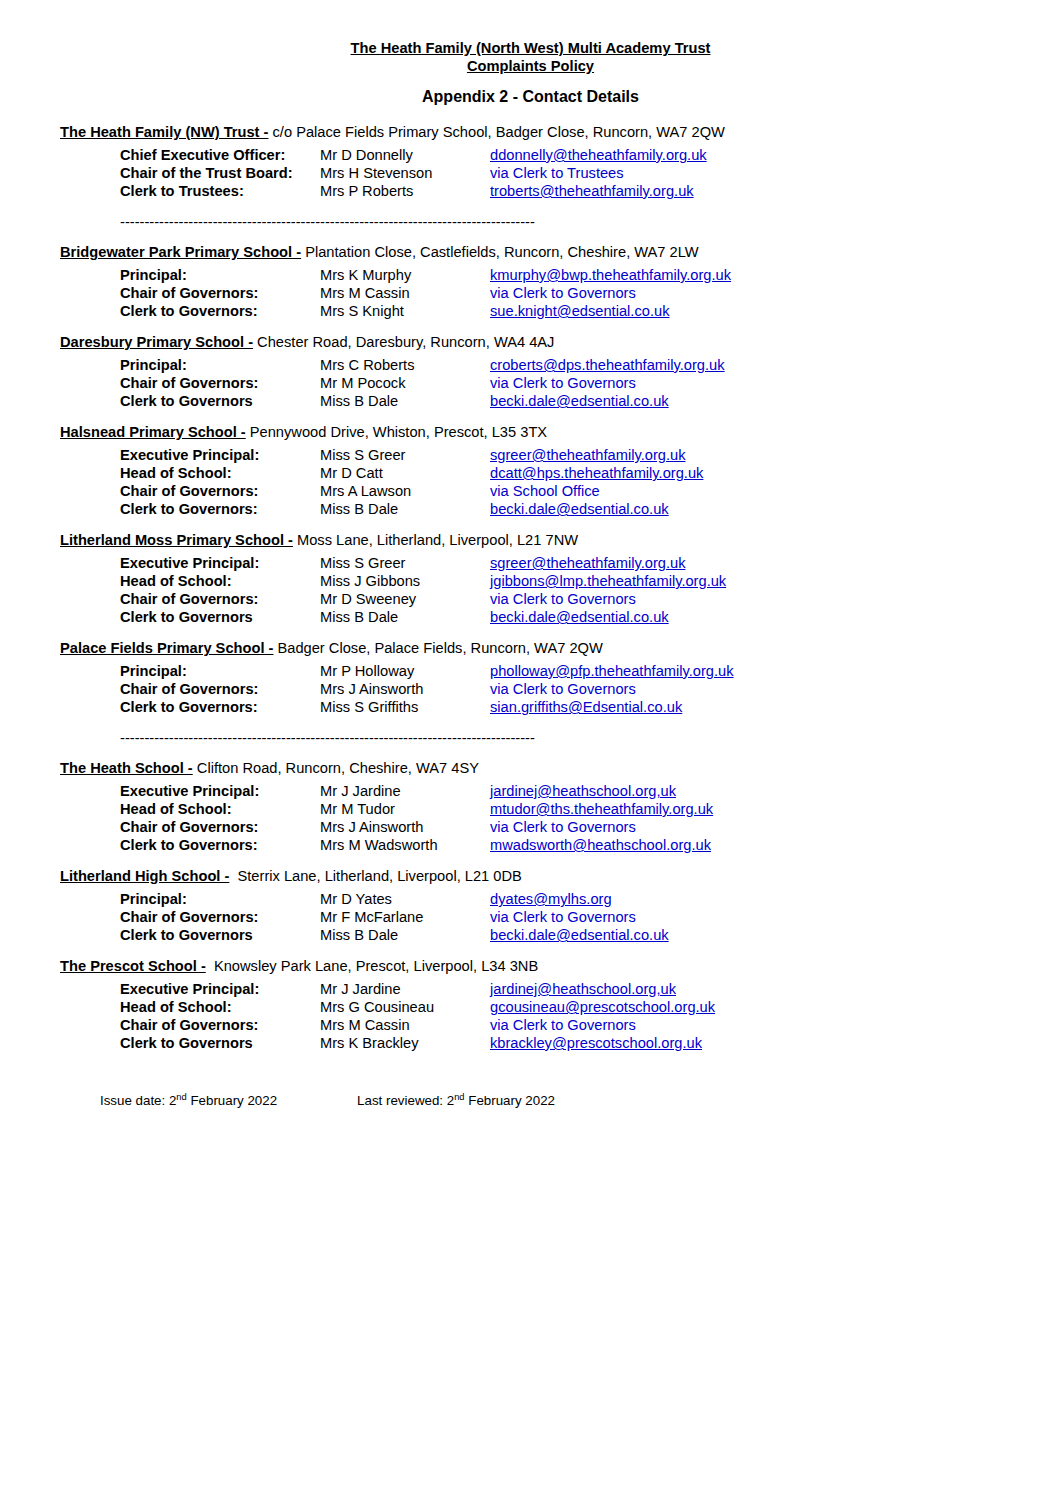The Heath Family (North West) Multi Academy Trust
Complaints Policy
Appendix 2 - Contact Details
The Heath Family (NW) Trust - c/o Palace Fields Primary School, Badger Close, Runcorn, WA7 2QW
| Chief Executive Officer: | Mr D Donnelly | ddonnelly@theheathfamily.org.uk |
| Chair of the Trust Board: | Mrs H Stevenson | via Clerk to Trustees |
| Clerk to Trustees: | Mrs P Roberts | troberts@theheathfamily.org.uk |
-------------------------------------------------------------------------------------
Bridgewater Park Primary School - Plantation Close, Castlefields, Runcorn, Cheshire, WA7 2LW
| Principal: | Mrs K Murphy | kmurphy@bwp.theheathfamily.org.uk |
| Chair of Governors: | Mrs M Cassin | via Clerk to Governors |
| Clerk to Governors: | Mrs S Knight | sue.knight@edsential.co.uk |
Daresbury Primary School - Chester Road, Daresbury, Runcorn, WA4 4AJ
| Principal: | Mrs C Roberts | croberts@dps.theheathfamily.org.uk |
| Chair of Governors: | Mr M Pocock | via Clerk to Governors |
| Clerk to Governors | Miss B Dale | becki.dale@edsential.co.uk |
Halsnead Primary School - Pennywood Drive, Whiston, Prescot, L35 3TX
| Executive Principal: | Miss S Greer | sgreer@theheathfamily.org.uk |
| Head of School: | Mr D Catt | dcatt@hps.theheathfamily.org.uk |
| Chair of Governors: | Mrs A Lawson | via School Office |
| Clerk to Governors: | Miss B Dale | becki.dale@edsential.co.uk |
Litherland Moss Primary School - Moss Lane, Litherland, Liverpool, L21 7NW
| Executive Principal: | Miss S Greer | sgreer@theheathfamily.org.uk |
| Head of School: | Miss J Gibbons | jgibbons@lmp.theheathfamily.org.uk |
| Chair of Governors: | Mr D Sweeney | via Clerk to Governors |
| Clerk to Governors | Miss B Dale | becki.dale@edsential.co.uk |
Palace Fields Primary School - Badger Close, Palace Fields, Runcorn, WA7 2QW
| Principal: | Mr P Holloway | pholloway@pfp.theheathfamily.org.uk |
| Chair of Governors: | Mrs J Ainsworth | via Clerk to Governors |
| Clerk to Governors: | Miss S Griffiths | sian.griffiths@Edsential.co.uk |
-------------------------------------------------------------------------------------
The Heath School - Clifton Road, Runcorn, Cheshire, WA7 4SY
| Executive Principal: | Mr J Jardine | jardinej@heathschool.org,uk |
| Head of School: | Mr M Tudor | mtudor@ths.theheathfamily.org.uk |
| Chair of Governors: | Mrs J Ainsworth | via Clerk to Governors |
| Clerk to Governors: | Mrs M Wadsworth | mwadsworth@heathschool.org.uk |
Litherland High School - Sterrix Lane, Litherland, Liverpool, L21 0DB
| Principal: | Mr D Yates | dyates@mylhs.org |
| Chair of Governors: | Mr F McFarlane | via Clerk to Governors |
| Clerk to Governors | Miss B Dale | becki.dale@edsential.co.uk |
The Prescot School - Knowsley Park Lane, Prescot, Liverpool, L34 3NB
| Executive Principal: | Mr J Jardine | jardinej@heathschool.org,uk |
| Head of School: | Mrs G Cousineau | gcousineau@prescotschool.org.uk |
| Chair of Governors: | Mrs M Cassin | via Clerk to Governors |
| Clerk to Governors | Mrs K Brackley | kbrackley@prescotschool.org.uk |
Issue date: 2nd February 2022 Last reviewed: 2nd February 2022